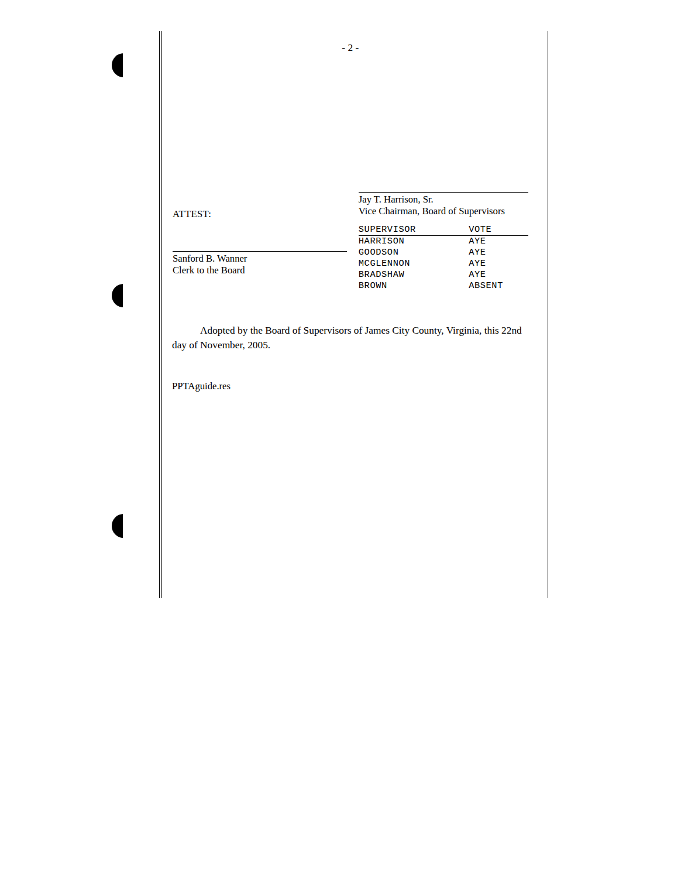- 2 -
| ATTEST: Sanford B. Wanner Clerk to the Board | Jay T. Harrison, Sr. Vice Chairman, Board of Supervisors / SUPERVISOR / VOTE / / --- / --- / / HARRISON / AYE / / GOODSON / AYE / / MCGLENNON / AYE / / BRADSHAW / AYE / / BROWN / ABSENT / |
Adopted by the Board of Supervisors of James City County, Virginia, this 22nd day of November, 2005.
PPTAguide.res